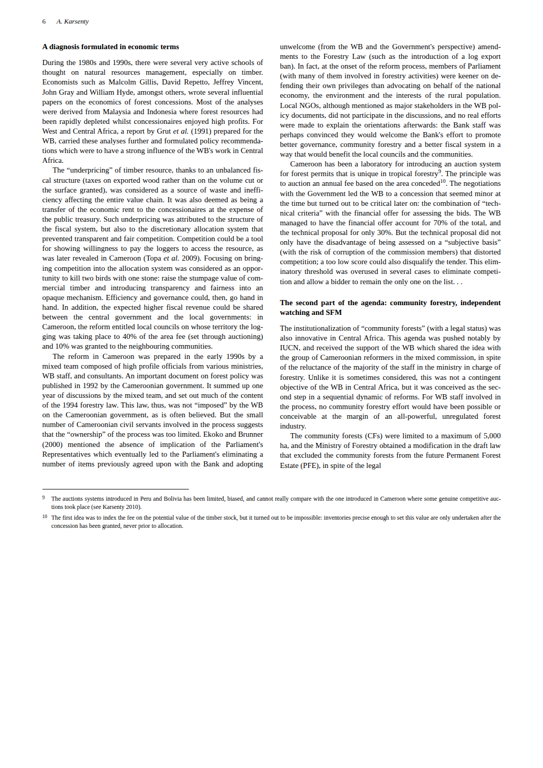6 A. Karsenty
A diagnosis formulated in economic terms
During the 1980s and 1990s, there were several very active schools of thought on natural resources management, especially on timber. Economists such as Malcolm Gillis, David Repetto, Jeffrey Vincent, John Gray and William Hyde, amongst others, wrote several influential papers on the economics of forest concessions. Most of the analyses were derived from Malaysia and Indonesia where forest resources had been rapidly depleted whilst concessionaires enjoyed high profits. For West and Central Africa, a report by Grut et al. (1991) prepared for the WB, carried these analyses further and formulated policy recommendations which were to have a strong influence of the WB's work in Central Africa.
The “underpricing” of timber resource, thanks to an unbalanced fiscal structure (taxes on exported wood rather than on the volume cut or the surface granted), was considered as a source of waste and inefficiency affecting the entire value chain. It was also deemed as being a transfer of the economic rent to the concessionaires at the expense of the public treasury. Such underpricing was attributed to the structure of the fiscal system, but also to the discretionary allocation system that prevented transparent and fair competition. Competition could be a tool for showing willingness to pay the loggers to access the resource, as was later revealed in Cameroon (Topa et al. 2009). Focusing on bringing competition into the allocation system was considered as an opportunity to kill two birds with one stone: raise the stumpage value of commercial timber and introducing transparency and fairness into an opaque mechanism. Efficiency and governance could, then, go hand in hand. In addition, the expected higher fiscal revenue could be shared between the central government and the local governments: in Cameroon, the reform entitled local councils on whose territory the logging was taking place to 40% of the area fee (set through auctioning) and 10% was granted to the neighbouring communities.
The reform in Cameroon was prepared in the early 1990s by a mixed team composed of high profile officials from various ministries, WB staff, and consultants. An important document on forest policy was published in 1992 by the Cameroonian government. It summed up one year of discussions by the mixed team, and set out much of the content of the 1994 forestry law. This law, thus, was not “imposed” by the WB on the Cameroonian government, as is often believed. But the small number of Cameroonian civil servants involved in the process suggests that the “ownership” of the process was too limited. Ekoko and Brunner (2000) mentioned the absence of implication of the Parliament's Representatives which eventually led to the Parliament's eliminating a number of items previously agreed upon with the Bank and adopting unwelcome (from the WB and the Government's perspective) amendments to the Forestry Law (such as the introduction of a log export ban). In fact, at the onset of the reform process, members of Parliament (with many of them involved in forestry activities) were keener on defending their own privileges than advocating on behalf of the national economy, the environment and the interests of the rural population. Local NGOs, although mentioned as major stakeholders in the WB policy documents, did not participate in the discussions, and no real efforts were made to explain the orientations afterwards: the Bank staff was perhaps convinced they would welcome the Bank's effort to promote better governance, community forestry and a better fiscal system in a way that would benefit the local councils and the communities.
Cameroon has been a laboratory for introducing an auction system for forest permits that is unique in tropical forestry9. The principle was to auction an annual fee based on the area conceded10. The negotiations with the Government led the WB to a concession that seemed minor at the time but turned out to be critical later on: the combination of “technical criteria” with the financial offer for assessing the bids. The WB managed to have the financial offer account for 70% of the total, and the technical proposal for only 30%. But the technical proposal did not only have the disadvantage of being assessed on a “subjective basis” (with the risk of corruption of the commission members) that distorted competition; a too low score could also disqualify the tender. This eliminatory threshold was overused in several cases to eliminate competition and allow a bidder to remain the only one on the list. . .
The second part of the agenda: community forestry, independent watching and SFM
The institutionalization of “community forests” (with a legal status) was also innovative in Central Africa. This agenda was pushed notably by IUCN, and received the support of the WB which shared the idea with the group of Cameroonian reformers in the mixed commission, in spite of the reluctance of the majority of the staff in the ministry in charge of forestry. Unlike it is sometimes considered, this was not a contingent objective of the WB in Central Africa, but it was conceived as the second step in a sequential dynamic of reforms. For WB staff involved in the process, no community forestry effort would have been possible or conceivable at the margin of an all-powerful, unregulated forest industry.
The community forests (CFs) were limited to a maximum of 5,000 ha, and the Ministry of Forestry obtained a modification in the draft law that excluded the community forests from the future Permanent Forest Estate (PFE), in spite of the legal
9 The auctions systems introduced in Peru and Bolivia has been limited, biased, and cannot really compare with the one introduced in Cameroon where some genuine competitive auctions took place (see Karsenty 2010).
10 The first idea was to index the fee on the potential value of the timber stock, but it turned out to be impossible: inventories precise enough to set this value are only undertaken after the concession has been granted, never prior to allocation.